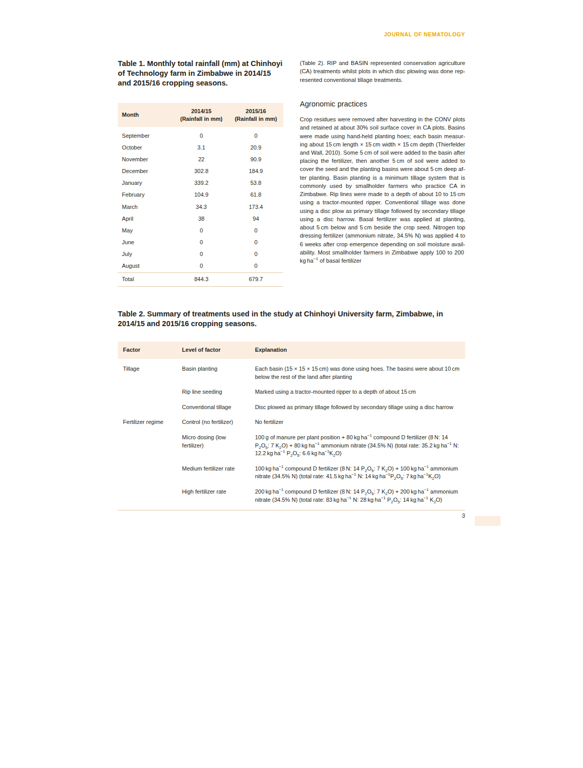JOURNAL OF NEMATOLOGY
Table 1. Monthly total rainfall (mm) at Chinhoyi of Technology farm in Zimbabwe in 2014/15 and 2015/16 cropping seasons.
| Month | 2014/15 (Rainfall in mm) | 2015/16 (Rainfall in mm) |
| --- | --- | --- |
| September | 0 | 0 |
| October | 3.1 | 20.9 |
| November | 22 | 90.9 |
| December | 302.8 | 184.9 |
| January | 339.2 | 53.8 |
| February | 104.9 | 61.8 |
| March | 34.3 | 173.4 |
| April | 38 | 94 |
| May | 0 | 0 |
| June | 0 | 0 |
| July | 0 | 0 |
| August | 0 | 0 |
| Total | 844.3 | 679.7 |
(Table 2). RIP and BASIN represented conservation agriculture (CA) treatments whilst plots in which disc plowing was done represented conventional tillage treatments.
Agronomic practices
Crop residues were removed after harvesting in the CONV plots and retained at about 30% soil surface cover in CA plots. Basins were made using hand-held planting hoes; each basin measuring about 15 cm length × 15 cm width × 15 cm depth (Thierfelder and Wall, 2010). Some 5 cm of soil were added to the basin after placing the fertilizer, then another 5 cm of soil were added to cover the seed and the planting basins were about 5 cm deep after planting. Basin planting is a minimum tillage system that is commonly used by smallholder farmers who practice CA in Zimbabwe. Rip lines were made to a depth of about 10 to 15 cm using a tractor-mounted ripper. Conventional tillage was done using a disc plow as primary tillage followed by secondary tillage using a disc harrow. Basal fertilizer was applied at planting, about 5 cm below and 5 cm beside the crop seed. Nitrogen top dressing fertilizer (ammonium nitrate, 34.5% N) was applied 4 to 6 weeks after crop emergence depending on soil moisture availability. Most smallholder farmers in Zimbabwe apply 100 to 200 kg ha−1 of basal fertilizer
Table 2. Summary of treatments used in the study at Chinhoyi University farm, Zimbabwe, in 2014/15 and 2015/16 cropping seasons.
| Factor | Level of factor | Explanation |
| --- | --- | --- |
| Tillage | Basin planting | Each basin (15 × 15 × 15 cm) was done using hoes. The basins were about 10 cm below the rest of the land after planting |
| | Rip line seeding | Marked using a tractor-mounted ripper to a depth of about 15 cm |
| | Conventional tillage | Disc plowed as primary tillage followed by secondary tillage using a disc harrow |
| Fertilizer regime | Control (no fertilizer) | No fertilizer |
| | Micro dosing (low fertilizer) | 100 g of manure per plant position + 80 kg ha −1 compound D fertilizer (8 N: 14 P 2 O 5 : 7 K 2 O) + 80 kg ha −1 ammonium nitrate (34.5% N) (total rate: 35.2 kg ha −1 N: 12.2 kg ha −1 P 2 O 5 : 6.6 kg ha −1 K 2 O) |
| | Medium fertilizer rate | 100 kg ha −1 compound D fertilizer (8 N: 14 P 2 O 5 : 7 K 2 O) + 100 kg ha −1 ammonium nitrate (34.5% N) (total rate: 41.5 kg ha −1 N: 14 kg ha −1 P 2 O 5 : 7 kg ha −1 K 2 O) |
| | High fertilizer rate | 200 kg ha −1 compound D fertilizer (8 N: 14 P 2 O 5 : 7 K 2 O) + 200 kg ha −1 ammonium nitrate (34.5% N) (total rate: 83 kg ha −1 N: 28 kg ha −1 P 2 O 5 : 14 kg ha −1 K 2 O) |
3